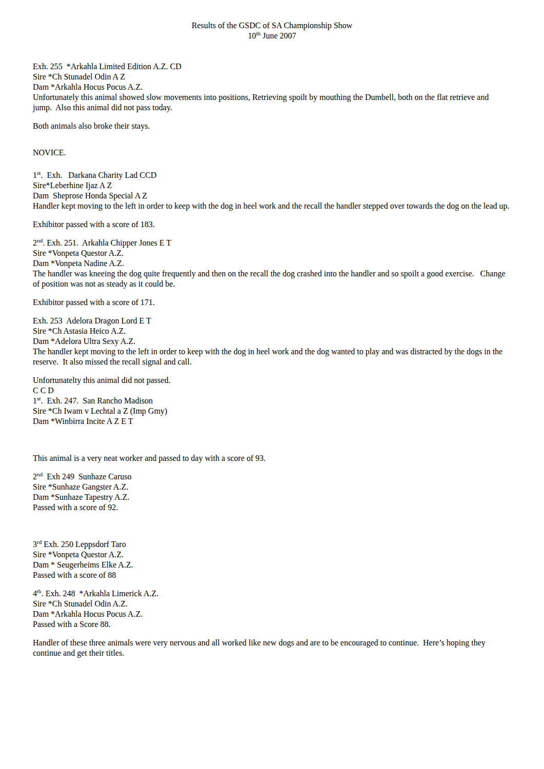Results of the GSDC of SA Championship Show
10th June 2007
Exh. 255 *Arkahla Limited Edition A.Z. CD
Sire *Ch Stunadel Odin A Z
Dam *Arkahla Hocus Pocus A.Z.
Unfortunately this animal showed slow movements into positions, Retrieving spoilt by mouthing the Dumbell, both on the flat retrieve and jump. Also this animal did not pass today.
Both animals also broke their stays.
NOVICE.
1st. Exh. Darkana Charity Lad CCD
Sire*Leberhine Ijaz A Z
Dam Sheprose Honda Special A Z
Handler kept moving to the left in order to keep with the dog in heel work and the recall the handler stepped over towards the dog on the lead up.
Exhibitor passed with a score of 183.
2nd. Exh. 251. Arkahla Chipper Jones E T
Sire *Vonpeta Questor A.Z.
Dam *Vonpeta Nadine A.Z.
The handler was kneeing the dog quite frequently and then on the recall the dog crashed into the handler and so spoilt a good exercise. Change of position was not as steady as it could be.
Exhibitor passed with a score of 171.
Exh. 253 Adelora Dragon Lord E T
Sire *Ch Astasia Heico A.Z.
Dam *Adelora Ultra Sexy A.Z.
The handler kept moving to the left in order to keep with the dog in heel work and the dog wanted to play and was distracted by the dogs in the reserve. It also missed the recall signal and call.
Unfortunatelty this animal did not passed.
C C D
1st. Exh. 247. San Rancho Madison
Sire *Ch Iwam v Lechtal a Z (Imp Gmy)
Dam *Winbirra Incite A Z E T
This animal is a very neat worker and passed to day with a score of 93.
2nd Exh 249 Sunhaze Caruso
Sire *Sunhaze Gangster A.Z.
Dam *Sunhaze Tapestry A.Z.
Passed with a score of 92.
3rd Exh. 250 Leppsdorf Taro
Sire *Vonpeta Questor A.Z.
Dam * Seugerheims Elke A.Z.
Passed with a score of 88
4th. Exh. 248 *Arkahla Limerick A.Z.
Sire *Ch Stunadel Odin A.Z.
Dam *Arkahla Hocus Pocus A.Z.
Passed with a Score 88.
Handler of these three animals were very nervous and all worked like new dogs and are to be encouraged to continue. Here’s hoping they continue and get their titles.